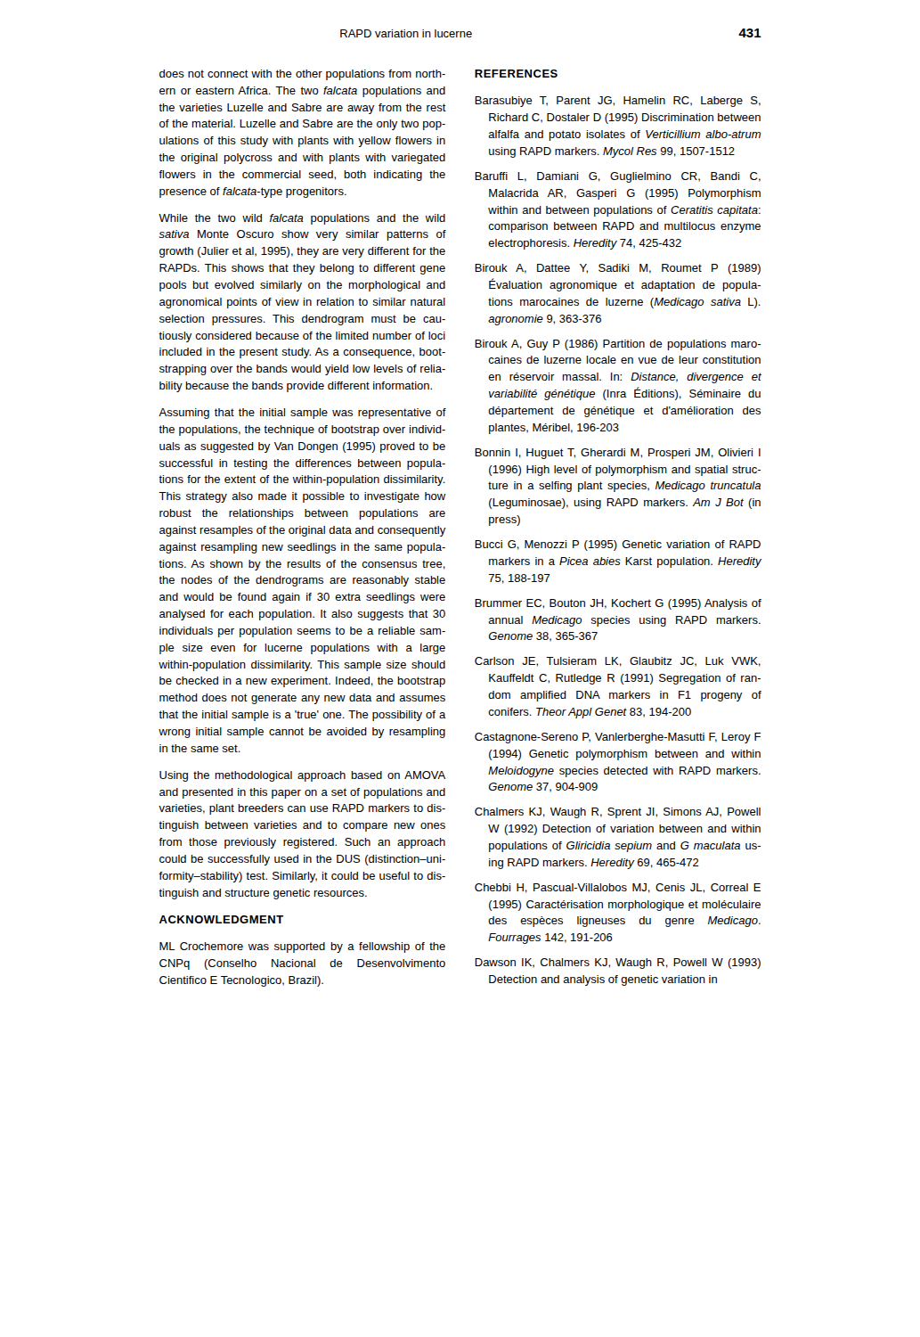RAPD variation in lucerne
431
does not connect with the other populations from northern or eastern Africa. The two falcata populations and the varieties Luzelle and Sabre are away from the rest of the material. Luzelle and Sabre are the only two populations of this study with plants with yellow flowers in the original polycross and with plants with variegated flowers in the commercial seed, both indicating the presence of falcata-type progenitors.
While the two wild falcata populations and the wild sativa Monte Oscuro show very similar patterns of growth (Julier et al, 1995), they are very different for the RAPDs. This shows that they belong to different gene pools but evolved similarly on the morphological and agronomical points of view in relation to similar natural selection pressures. This dendrogram must be cautiously considered because of the limited number of loci included in the present study. As a consequence, bootstrapping over the bands would yield low levels of reliability because the bands provide different information.
Assuming that the initial sample was representative of the populations, the technique of bootstrap over individuals as suggested by Van Dongen (1995) proved to be successful in testing the differences between populations for the extent of the within-population dissimilarity. This strategy also made it possible to investigate how robust the relationships between populations are against resamples of the original data and consequently against resampling new seedlings in the same populations. As shown by the results of the consensus tree, the nodes of the dendrograms are reasonably stable and would be found again if 30 extra seedlings were analysed for each population. It also suggests that 30 individuals per population seems to be a reliable sample size even for lucerne populations with a large within-population dissimilarity. This sample size should be checked in a new experiment. Indeed, the bootstrap method does not generate any new data and assumes that the initial sample is a 'true' one. The possibility of a wrong initial sample cannot be avoided by resampling in the same set.
Using the methodological approach based on AMOVA and presented in this paper on a set of populations and varieties, plant breeders can use RAPD markers to distinguish between varieties and to compare new ones from those previously registered. Such an approach could be successfully used in the DUS (distinction–uniformity–stability) test. Similarly, it could be useful to distinguish and structure genetic resources.
ACKNOWLEDGMENT
ML Crochemore was supported by a fellowship of the CNPq (Conselho Nacional de Desenvolvimento Cientifico E Tecnologico, Brazil).
REFERENCES
Barasubiye T, Parent JG, Hamelin RC, Laberge S, Richard C, Dostaler D (1995) Discrimination between alfalfa and potato isolates of Verticillium albo-atrum using RAPD markers. Mycol Res 99, 1507-1512
Baruffi L, Damiani G, Guglielmino CR, Bandi C, Malacrida AR, Gasperi G (1995) Polymorphism within and between populations of Ceratitis capitata: comparison between RAPD and multilocus enzyme electrophoresis. Heredity 74, 425-432
Birouk A, Dattee Y, Sadiki M, Roumet P (1989) Évaluation agronomique et adaptation de populations marocaines de luzerne (Medicago sativa L). agronomie 9, 363-376
Birouk A, Guy P (1986) Partition de populations marocaines de luzerne locale en vue de leur constitution en réservoir massal. In: Distance, divergence et variabilité génétique (Inra Éditions), Séminaire du département de génétique et d'amélioration des plantes, Méribel, 196-203
Bonnin I, Huguet T, Gherardi M, Prosperi JM, Olivieri I (1996) High level of polymorphism and spatial structure in a selfing plant species, Medicago truncatula (Leguminosae), using RAPD markers. Am J Bot (in press)
Bucci G, Menozzi P (1995) Genetic variation of RAPD markers in a Picea abies Karst population. Heredity 75, 188-197
Brummer EC, Bouton JH, Kochert G (1995) Analysis of annual Medicago species using RAPD markers. Genome 38, 365-367
Carlson JE, Tulsieram LK, Glaubitz JC, Luk VWK, Kauffeldt C, Rutledge R (1991) Segregation of random amplified DNA markers in F1 progeny of conifers. Theor Appl Genet 83, 194-200
Castagnone-Sereno P, Vanlerberghe-Masutti F, Leroy F (1994) Genetic polymorphism between and within Meloidogyne species detected with RAPD markers. Genome 37, 904-909
Chalmers KJ, Waugh R, Sprent JI, Simons AJ, Powell W (1992) Detection of variation between and within populations of Gliricidia sepium and G maculata using RAPD markers. Heredity 69, 465-472
Chebbi H, Pascual-Villalobos MJ, Cenis JL, Correal E (1995) Caractérisation morphologique et moléculaire des espèces ligneuses du genre Medicago. Fourrages 142, 191-206
Dawson IK, Chalmers KJ, Waugh R, Powell W (1993) Detection and analysis of genetic variation in